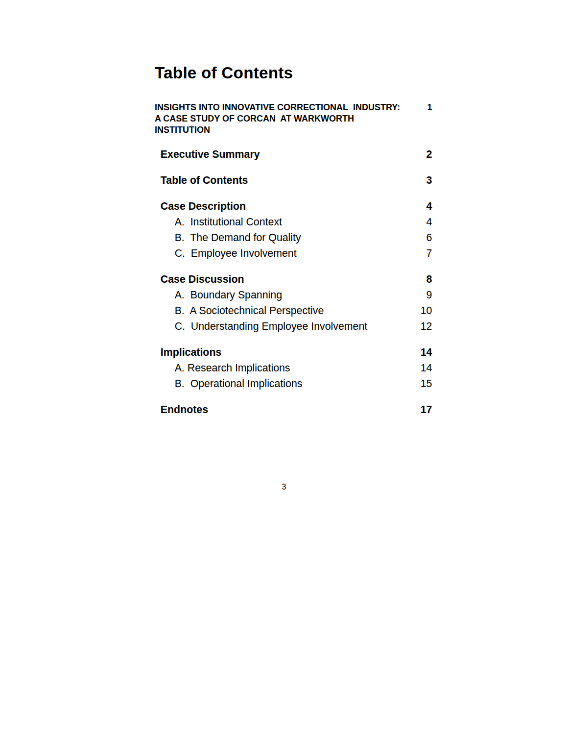Table of Contents
| INSIGHTS INTO INNOVATIVE CORRECTIONAL INDUSTRY: A CASE STUDY OF CORCAN AT WARKWORTH INSTITUTION | 1 |
| Executive Summary | 2 |
| Table of Contents | 3 |
| Case Description | 4 |
| A. Institutional Context | 4 |
| B. The Demand for Quality | 6 |
| C. Employee Involvement | 7 |
| Case Discussion | 8 |
| A. Boundary Spanning | 9 |
| B. A Sociotechnical Perspective | 10 |
| C. Understanding Employee Involvement | 12 |
| Implications | 14 |
| A. Research Implications | 14 |
| B. Operational Implications | 15 |
| Endnotes | 17 |
3